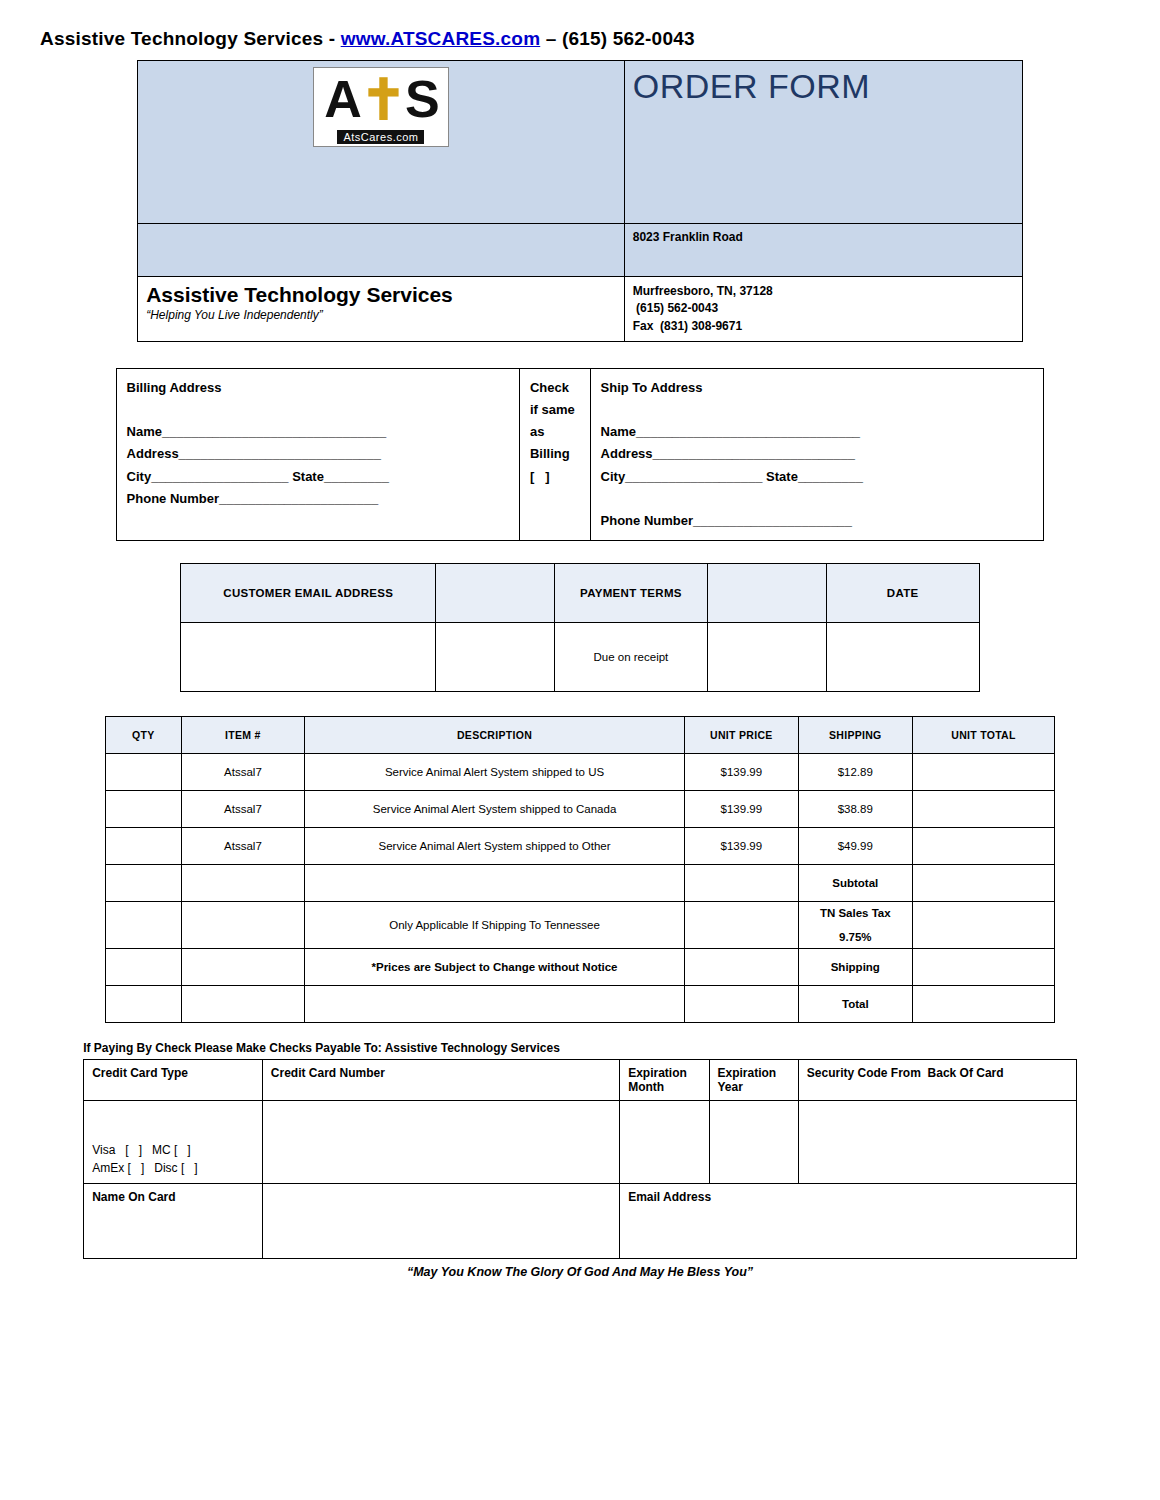Assistive Technology Services - www.ATSCARES.com – (615) 562-0043
| A ✝ S AtsCares.com | ORDER FORM |
| | 8023 Franklin Road |
| Assistive Technology Services “Helping You Live Independently” | Murfreesboro, TN, 37128 (615) 562-0043 Fax (831) 308-9671 |
| Billing Address Name_______________________________ Address____________________________ City___________________ State_________ Phone Number______________________ | Check if same as Billing [ ] | Ship To Address Name_______________________________ Address____________________________ City___________________ State_________ Phone Number______________________ |
| CUSTOMER EMAIL ADDRESS | | PAYMENT TERMS | | DATE |
| --- | --- | --- | --- | --- |
| | | Due on receipt | | |
| QTY | ITEM # | DESCRIPTION | UNIT PRICE | SHIPPING | UNIT TOTAL |
| --- | --- | --- | --- | --- | --- |
| | Atssal7 | Service Animal Alert System shipped to US | $139.99 | $12.89 | |
| | Atssal7 | Service Animal Alert System shipped to Canada | $139.99 | $38.89 | |
| | Atssal7 | Service Animal Alert System shipped to Other | $139.99 | $49.99 | |
| | | | | Subtotal | |
| | | Only Applicable If Shipping To Tennessee | | TN Sales Tax 9.75% | |
| | | *Prices are Subject to Change without Notice | | Shipping | |
| | | | | Total | |
If Paying By Check Please Make Checks Payable To: Assistive Technology Services
| Credit Card Type | Credit Card Number | Expiration Month | Expiration Year | Security Code From Back Of Card |
| Visa [ ] MC [ ] AmEx [ ] Disc [ ] | | | | |
| Name On Card | | Email Address |
“May You Know The Glory Of God And May He Bless You”